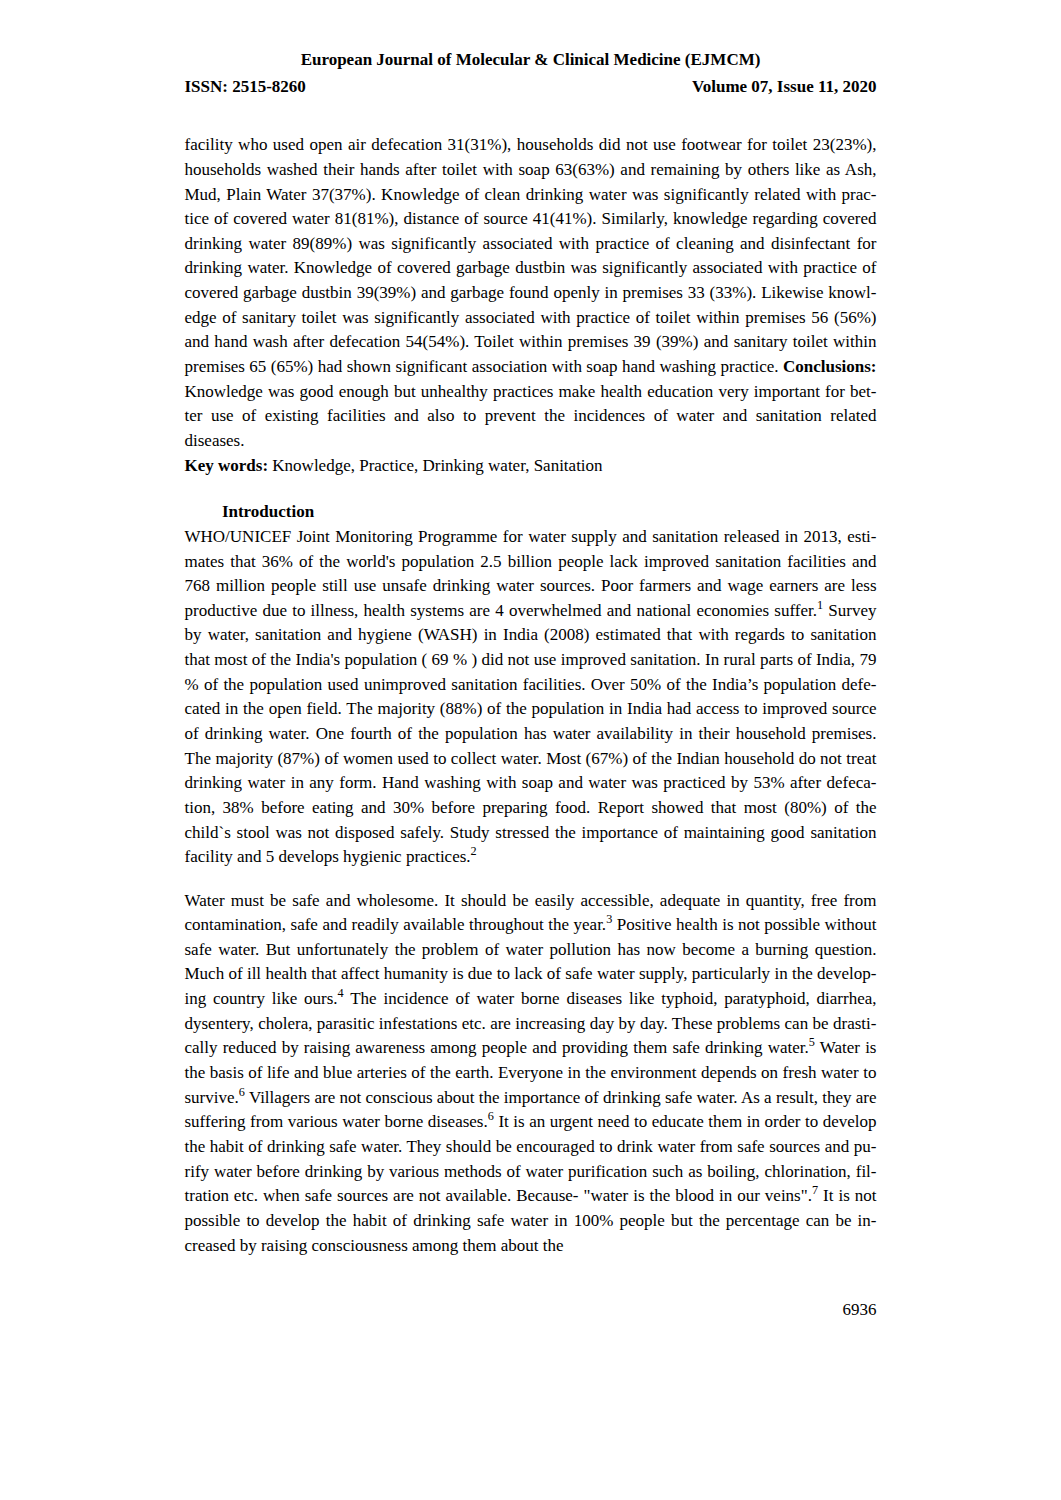European Journal of Molecular & Clinical Medicine (EJMCM)
ISSN: 2515-8260 Volume 07, Issue 11, 2020
facility who used open air defecation 31(31%), households did not use footwear for toilet 23(23%), households washed their hands after toilet with soap 63(63%) and remaining by others like as Ash, Mud, Plain Water 37(37%). Knowledge of clean drinking water was significantly related with practice of covered water 81(81%), distance of source 41(41%). Similarly, knowledge regarding covered drinking water 89(89%) was significantly associated with practice of cleaning and disinfectant for drinking water. Knowledge of covered garbage dustbin was significantly associated with practice of covered garbage dustbin 39(39%) and garbage found openly in premises 33 (33%). Likewise knowledge of sanitary toilet was significantly associated with practice of toilet within premises 56 (56%) and hand wash after defecation 54(54%). Toilet within premises 39 (39%) and sanitary toilet within premises 65 (65%) had shown significant association with soap hand washing practice. Conclusions: Knowledge was good enough but unhealthy practices make health education very important for better use of existing facilities and also to prevent the incidences of water and sanitation related diseases.
Key words: Knowledge, Practice, Drinking water, Sanitation
Introduction
WHO/UNICEF Joint Monitoring Programme for water supply and sanitation released in 2013, estimates that 36% of the world's population 2.5 billion people lack improved sanitation facilities and 768 million people still use unsafe drinking water sources. Poor farmers and wage earners are less productive due to illness, health systems are 4 overwhelmed and national economies suffer.1 Survey by water, sanitation and hygiene (WASH) in India (2008) estimated that with regards to sanitation that most of the India's population ( 69 % ) did not use improved sanitation. In rural parts of India, 79 % of the population used unimproved sanitation facilities. Over 50% of the India’s population defecated in the open field. The majority (88%) of the population in India had access to improved source of drinking water. One fourth of the population has water availability in their household premises. The majority (87%) of women used to collect water. Most (67%) of the Indian household do not treat drinking water in any form. Hand washing with soap and water was practiced by 53% after defecation, 38% before eating and 30% before preparing food. Report showed that most (80%) of the child`s stool was not disposed safely. Study stressed the importance of maintaining good sanitation facility and 5 develops hygienic practices.2
Water must be safe and wholesome. It should be easily accessible, adequate in quantity, free from contamination, safe and readily available throughout the year.3 Positive health is not possible without safe water. But unfortunately the problem of water pollution has now become a burning question. Much of ill health that affect humanity is due to lack of safe water supply, particularly in the developing country like ours.4 The incidence of water borne diseases like typhoid, paratyphoid, diarrhea, dysentery, cholera, parasitic infestations etc. are increasing day by day. These problems can be drastically reduced by raising awareness among people and providing them safe drinking water.5 Water is the basis of life and blue arteries of the earth. Everyone in the environment depends on fresh water to survive.6 Villagers are not conscious about the importance of drinking safe water. As a result, they are suffering from various water borne diseases.6 It is an urgent need to educate them in order to develop the habit of drinking safe water. They should be encouraged to drink water from safe sources and purify water before drinking by various methods of water purification such as boiling, chlorination, filtration etc. when safe sources are not available. Because- "water is the blood in our veins".7 It is not possible to develop the habit of drinking safe water in 100% people but the percentage can be increased by raising consciousness among them about the
6936